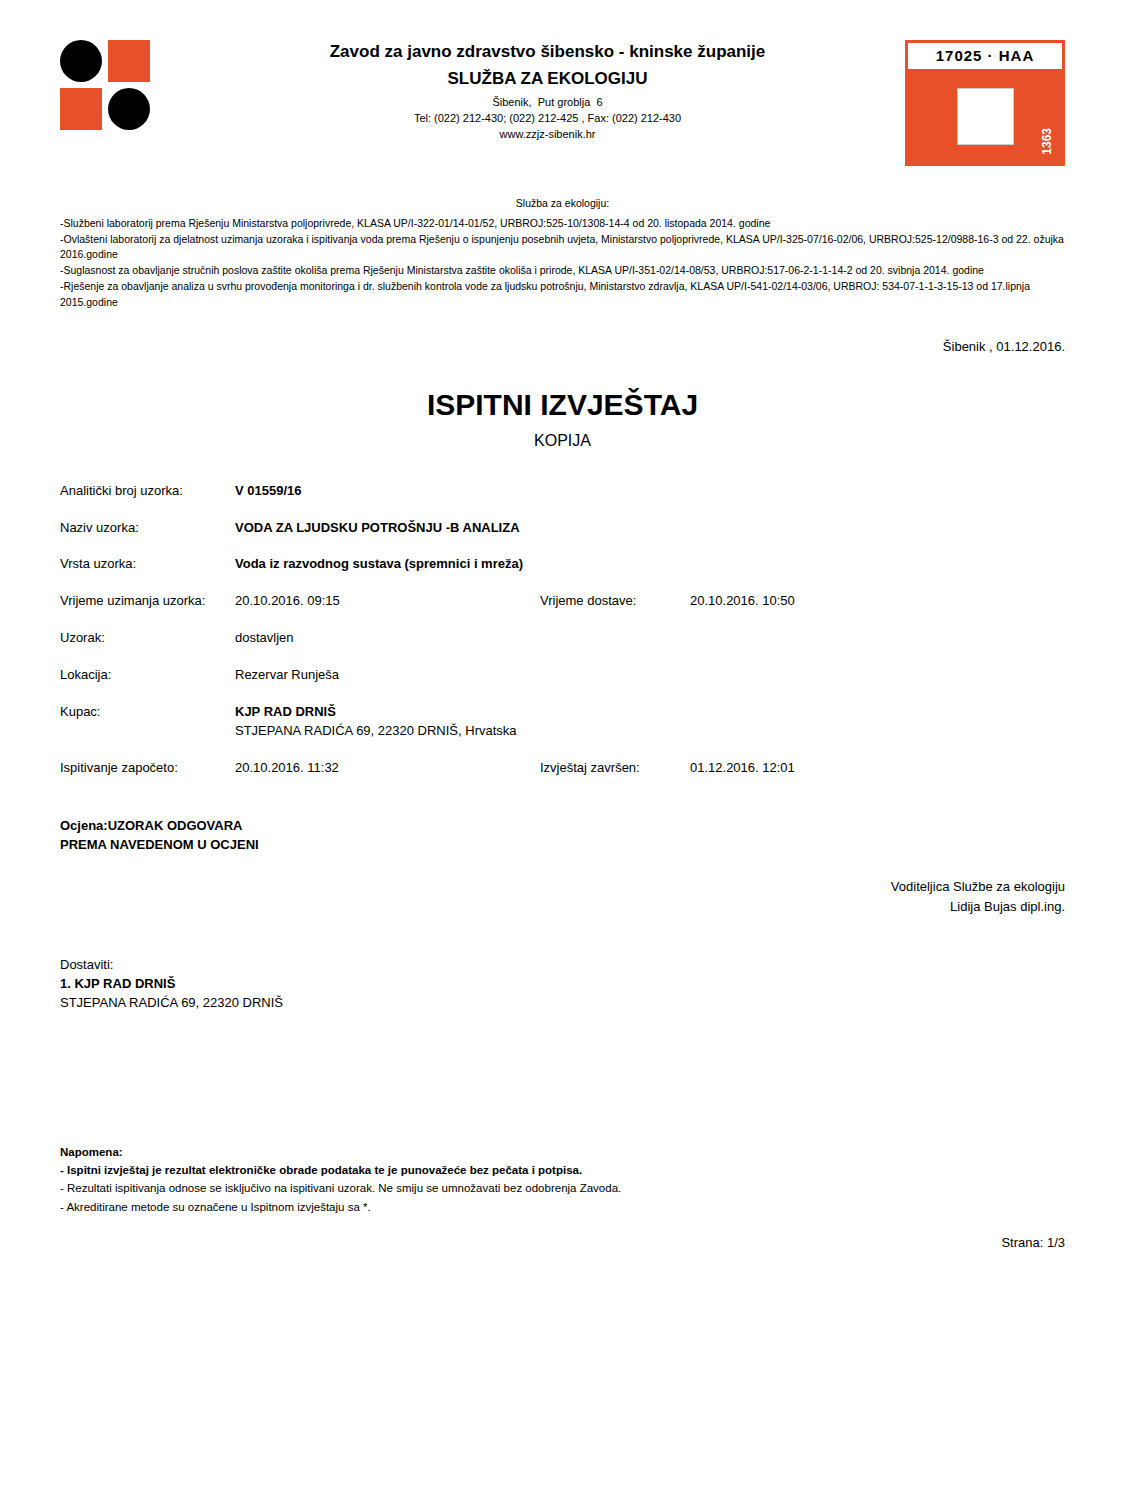Zavod za javno zdravstvo šibensko - kninske županije
SLUŽBA ZA EKOLOGIJU
Šibenik, Put groblja 6
Tel: (022) 212-430; (022) 212-425 , Fax: (022) 212-430
www.zzjz-sibenik.hr
17025 · HAA
1363
Služba za ekologiju:
-Službeni laboratorij prema Rješenju Ministarstva poljoprivrede, KLASA UP/I-322-01/14-01/52, URBROJ:525-10/1308-14-4 od 20. listopada 2014. godine
-Ovlašteni laboratorij za djelatnost uzimanja uzoraka i ispitivanja voda prema Rješenju o ispunjenju posebnih uvjeta, Ministarstvo poljoprivrede, KLASA UP/I-325-07/16-02/06, URBROJ:525-12/0988-16-3 od 22. ožujka 2016.godine
-Suglasnost za obavljanje stručnih poslova zaštite okoliša prema Rješenju Ministarstva zaštite okoliša i prirode, KLASA UP/I-351-02/14-08/53, URBROJ:517-06-2-1-1-14-2 od 20. svibnja 2014. godine
-Rješenje za obavljanje analiza u svrhu provođenja monitoringa i dr. službenih kontrola vode za ljudsku potrošnju, Ministarstvo zdravlja, KLASA UP/I-541-02/14-03/06, URBROJ: 534-07-1-1-3-15-13 od 17.lipnja 2015.godine
Šibenik , 01.12.2016.
ISPITNI IZVJEŠTAJ
KOPIJA
Analitički broj uzorka:
V 01559/16
Naziv uzorka:
VODA ZA LJUDSKU POTROŠNJU -B ANALIZA
Vrsta uzorka:
Voda iz razvodnog sustava (spremnici i mreža)
Vrijeme uzimanja uzorka:
20.10.2016. 09:15
Vrijeme dostave:
20.10.2016. 10:50
Uzorak:
dostavljen
Lokacija:
Rezervar Runješa
Kupac:
KJP RAD DRNIŠ
STJEPANA RADIĆA 69, 22320 DRNIŠ, Hrvatska
Ispitivanje započeto:
20.10.2016. 11:32
Izvještaj završen:
01.12.2016. 12:01
Ocjena:UZORAK ODGOVARA
PREMA NAVEDENOM U OCJENI
Voditeljica Službe za ekologiju
Lidija Bujas dipl.ing.
Dostaviti:
1. KJP RAD DRNIŠ
STJEPANA RADIĆA 69, 22320 DRNIŠ
Napomena:
- Ispitni izvještaj je rezultat elektroničke obrade podataka te je punovažeće bez pečata i potpisa.
- Rezultati ispitivanja odnose se isključivo na ispitivani uzorak. Ne smiju se umnožavati bez odobrenja Zavoda.
- Akreditirane metode su označene u Ispitnom izvještaju sa *.
Strana: 1/3